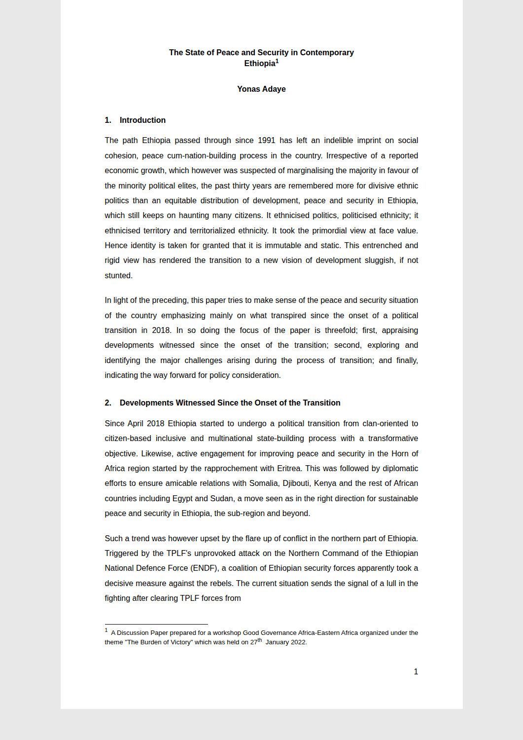The State of Peace and Security in Contemporary
Ethiopia1
Yonas Adaye
1. Introduction
The path Ethiopia passed through since 1991 has left an indelible imprint on social cohesion, peace cum-nation-building process in the country. Irrespective of a reported economic growth, which however was suspected of marginalising the majority in favour of the minority political elites, the past thirty years are remembered more for divisive ethnic politics than an equitable distribution of development, peace and security in Ethiopia, which still keeps on haunting many citizens. It ethnicised politics, politicised ethnicity; it ethnicised territory and territorialized ethnicity. It took the primordial view at face value. Hence identity is taken for granted that it is immutable and static. This entrenched and rigid view has rendered the transition to a new vision of development sluggish, if not stunted.
In light of the preceding, this paper tries to make sense of the peace and security situation of the country emphasizing mainly on what transpired since the onset of a political transition in 2018. In so doing the focus of the paper is threefold; first, appraising developments witnessed since the onset of the transition; second, exploring and identifying the major challenges arising during the process of transition; and finally, indicating the way forward for policy consideration.
2. Developments Witnessed Since the Onset of the Transition
Since April 2018 Ethiopia started to undergo a political transition from clan-oriented to citizen-based inclusive and multinational state-building process with a transformative objective. Likewise, active engagement for improving peace and security in the Horn of Africa region started by the rapprochement with Eritrea. This was followed by diplomatic efforts to ensure amicable relations with Somalia, Djibouti, Kenya and the rest of African countries including Egypt and Sudan, a move seen as in the right direction for sustainable peace and security in Ethiopia, the sub-region and beyond.
Such a trend was however upset by the flare up of conflict in the northern part of Ethiopia. Triggered by the TPLF's unprovoked attack on the Northern Command of the Ethiopian National Defence Force (ENDF), a coalition of Ethiopian security forces apparently took a decisive measure against the rebels. The current situation sends the signal of a lull in the fighting after clearing TPLF forces from
1 A Discussion Paper prepared for a workshop Good Governance Africa-Eastern Africa organized under the theme "The Burden of Victory" which was held on 27th January 2022.
1